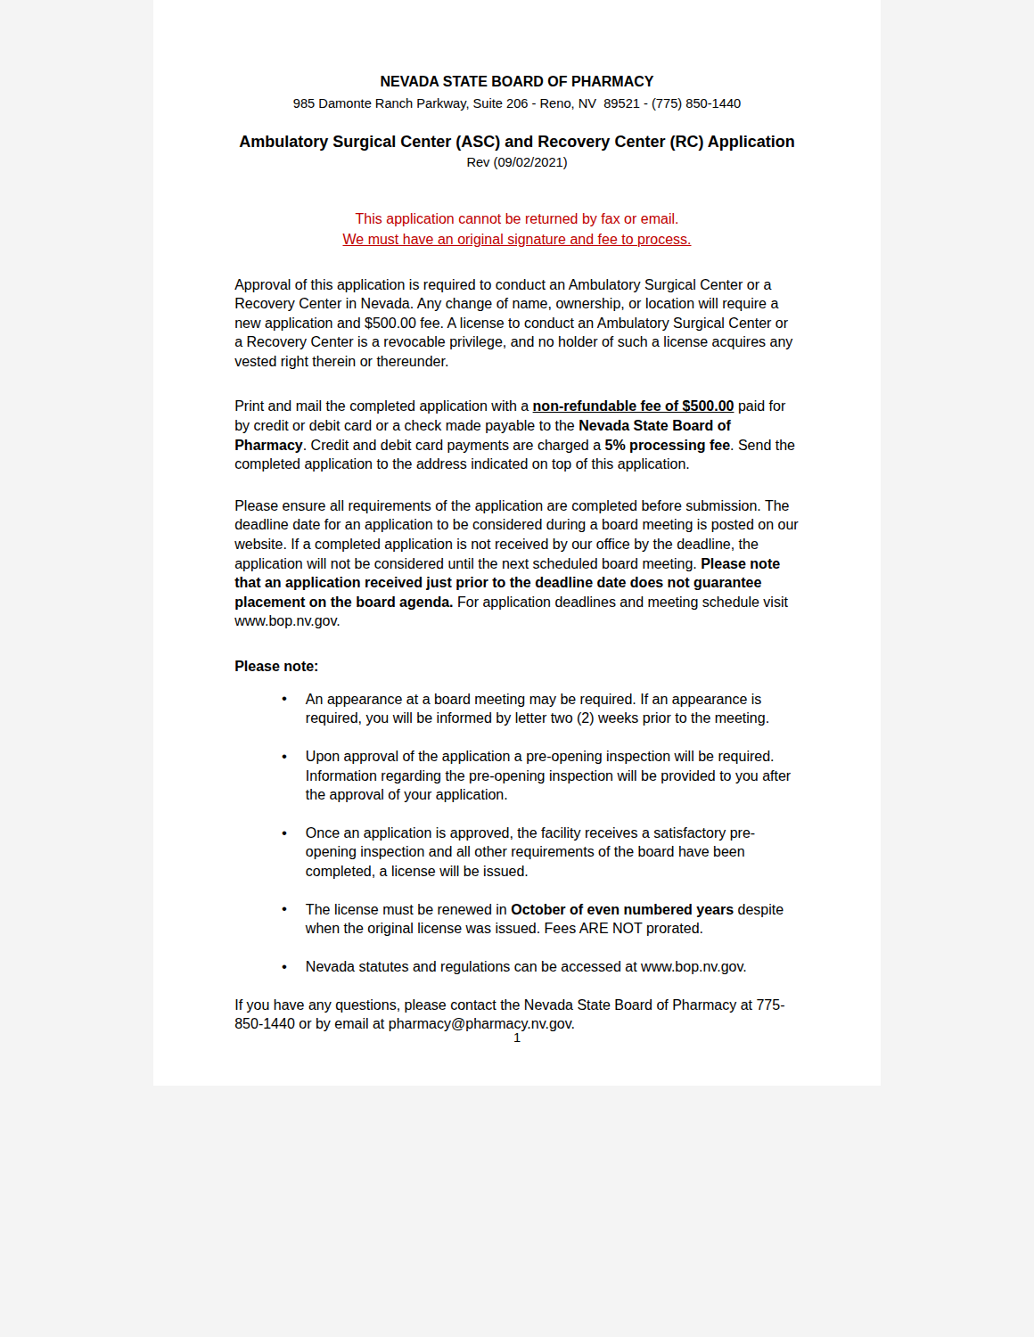NEVADA STATE BOARD OF PHARMACY
985 Damonte Ranch Parkway, Suite 206 - Reno, NV 89521 - (775) 850-1440
Ambulatory Surgical Center (ASC) and Recovery Center (RC) Application
Rev (09/02/2021)
This application cannot be returned by fax or email.
We must have an original signature and fee to process.
Approval of this application is required to conduct an Ambulatory Surgical Center or a Recovery Center in Nevada. Any change of name, ownership, or location will require a new application and $500.00 fee. A license to conduct an Ambulatory Surgical Center or a Recovery Center is a revocable privilege, and no holder of such a license acquires any vested right therein or thereunder.
Print and mail the completed application with a non-refundable fee of $500.00 paid for by credit or debit card or a check made payable to the Nevada State Board of Pharmacy. Credit and debit card payments are charged a 5% processing fee. Send the completed application to the address indicated on top of this application.
Please ensure all requirements of the application are completed before submission. The deadline date for an application to be considered during a board meeting is posted on our website. If a completed application is not received by our office by the deadline, the application will not be considered until the next scheduled board meeting. Please note that an application received just prior to the deadline date does not guarantee placement on the board agenda. For application deadlines and meeting schedule visit www.bop.nv.gov.
Please note:
An appearance at a board meeting may be required. If an appearance is required, you will be informed by letter two (2) weeks prior to the meeting.
Upon approval of the application a pre-opening inspection will be required. Information regarding the pre-opening inspection will be provided to you after the approval of your application.
Once an application is approved, the facility receives a satisfactory pre-opening inspection and all other requirements of the board have been completed, a license will be issued.
The license must be renewed in October of even numbered years despite when the original license was issued. Fees ARE NOT prorated.
Nevada statutes and regulations can be accessed at www.bop.nv.gov.
If you have any questions, please contact the Nevada State Board of Pharmacy at 775-850-1440 or by email at pharmacy@pharmacy.nv.gov.
1